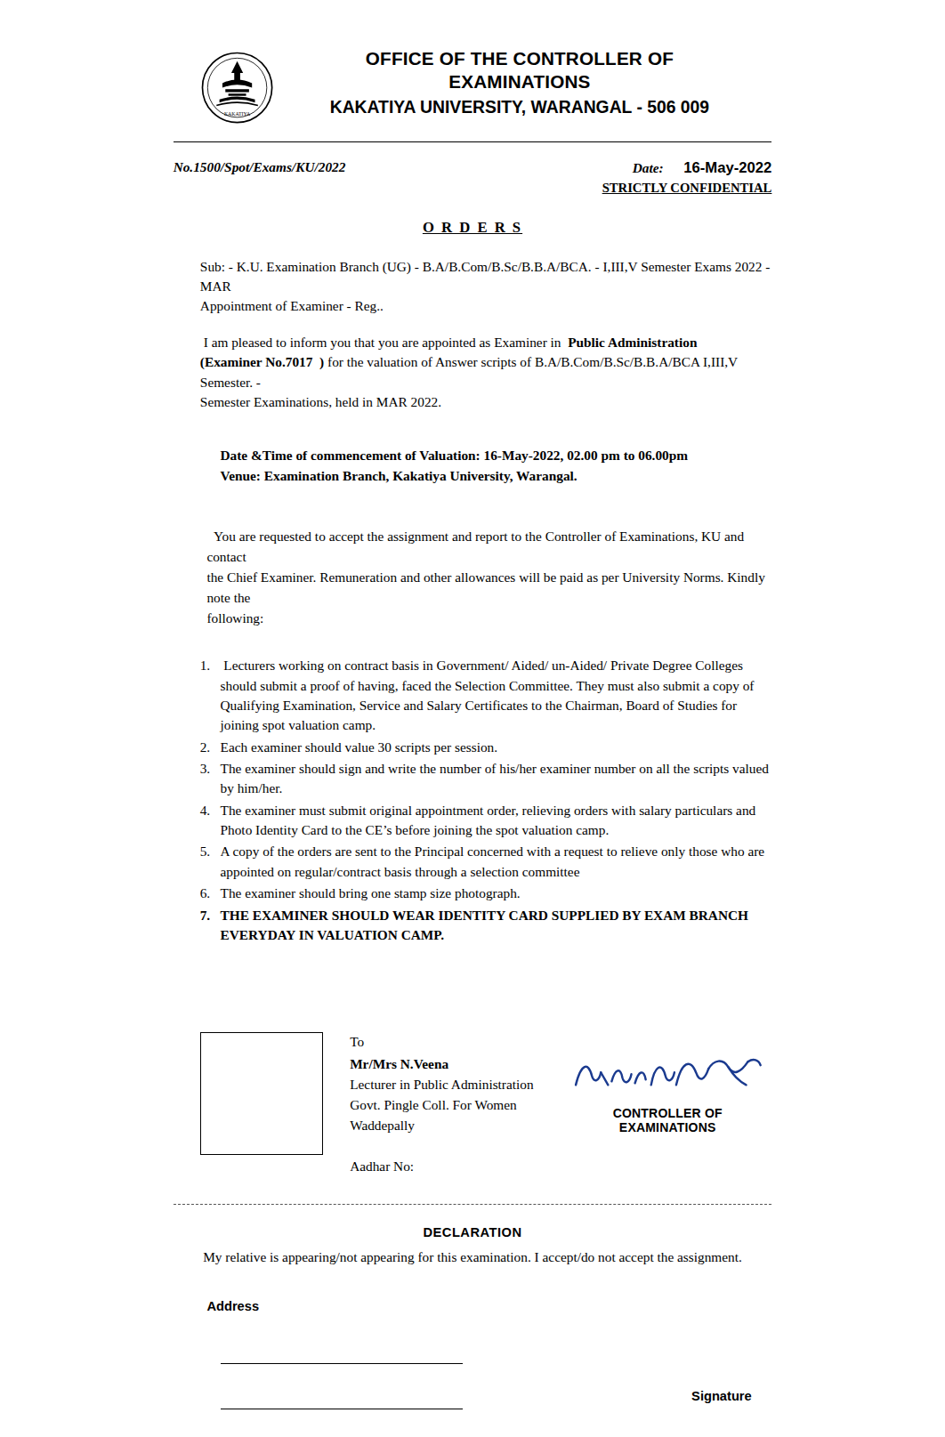KAKATIYA
OFFICE OF THE CONTROLLER OF EXAMINATIONS
KAKATIYA UNIVERSITY, WARANGAL - 506 009
No.1500/Spot/Exams/KU/2022
Date: 16-May-2022
STRICTLY CONFIDENTIAL
O R D E R S
Sub: - K.U. Examination Branch (UG) - B.A/B.Com/B.Sc/B.B.A/BCA. - I,III,V Semester Exams 2022 -MAR
Appointment of Examiner - Reg..
I am pleased to inform you that you are appointed as Examiner in Public Administration
(Examiner No.7017 ) for the valuation of Answer scripts of B.A/B.Com/B.Sc/B.B.A/BCA I,III,V Semester. -
Semester Examinations, held in MAR 2022.
Date &Time of commencement of Valuation: 16-May-2022, 02.00 pm to 06.00pm
Venue: Examination Branch, Kakatiya University, Warangal.
You are requested to accept the assignment and report to the Controller of Examinations, KU and contact
the Chief Examiner. Remuneration and other allowances will be paid as per University Norms. Kindly note the
following:
Lecturers working on contract basis in Government/ Aided/ un-Aided/ Private Degree Colleges should submit a proof of having, faced the Selection Committee. They must also submit a copy of Qualifying Examination, Service and Salary Certificates to the Chairman, Board of Studies for joining spot valuation camp.
Each examiner should value 30 scripts per session.
The examiner should sign and write the number of his/her examiner number on all the scripts valued by him/her.
The examiner must submit original appointment order, relieving orders with salary particulars and Photo Identity Card to the CE’s before joining the spot valuation camp.
A copy of the orders are sent to the Principal concerned with a request to relieve only those who are appointed on regular/contract basis through a selection committee
The examiner should bring one stamp size photograph.
THE EXAMINER SHOULD WEAR IDENTITY CARD SUPPLIED BY EXAM BRANCH EVERYDAY IN VALUATION CAMP.
To
Mr/Mrs N.Veena
Lecturer in Public Administration
Govt. Pingle Coll. For Women Waddepally
Aadhar No:
CONTROLLER OF EXAMINATIONS
DECLARATION
My relative is appearing/not appearing for this examination. I accept/do not accept the assignment.
Address
Signature